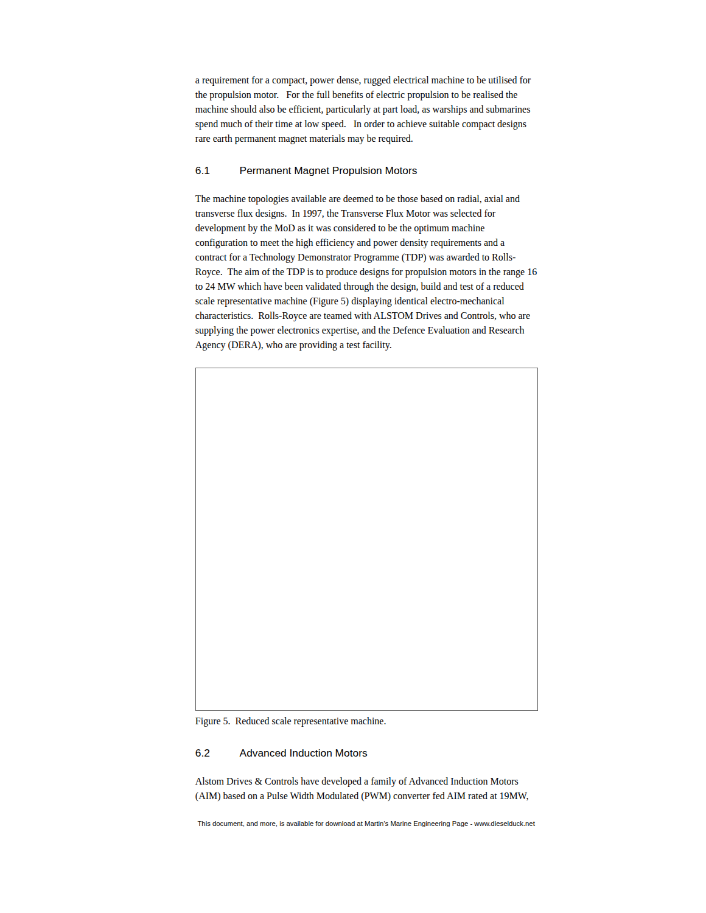a requirement for a compact, power dense, rugged electrical machine to be utilised for the propulsion motor. For the full benefits of electric propulsion to be realised the machine should also be efficient, particularly at part load, as warships and submarines spend much of their time at low speed. In order to achieve suitable compact designs rare earth permanent magnet materials may be required.
6.1 Permanent Magnet Propulsion Motors
The machine topologies available are deemed to be those based on radial, axial and transverse flux designs. In 1997, the Transverse Flux Motor was selected for development by the MoD as it was considered to be the optimum machine configuration to meet the high efficiency and power density requirements and a contract for a Technology Demonstrator Programme (TDP) was awarded to Rolls-Royce. The aim of the TDP is to produce designs for propulsion motors in the range 16 to 24 MW which have been validated through the design, build and test of a reduced scale representative machine (Figure 5) displaying identical electro-mechanical characteristics. Rolls-Royce are teamed with ALSTOM Drives and Controls, who are supplying the power electronics expertise, and the Defence Evaluation and Research Agency (DERA), who are providing a test facility.
Figure 5. Reduced scale representative machine.
6.2 Advanced Induction Motors
Alstom Drives & Controls have developed a family of Advanced Induction Motors (AIM) based on a Pulse Width Modulated (PWM) converter fed AIM rated at 19MW,
This document, and more, is available for download at Martin's Marine Engineering Page - www.dieselduck.net